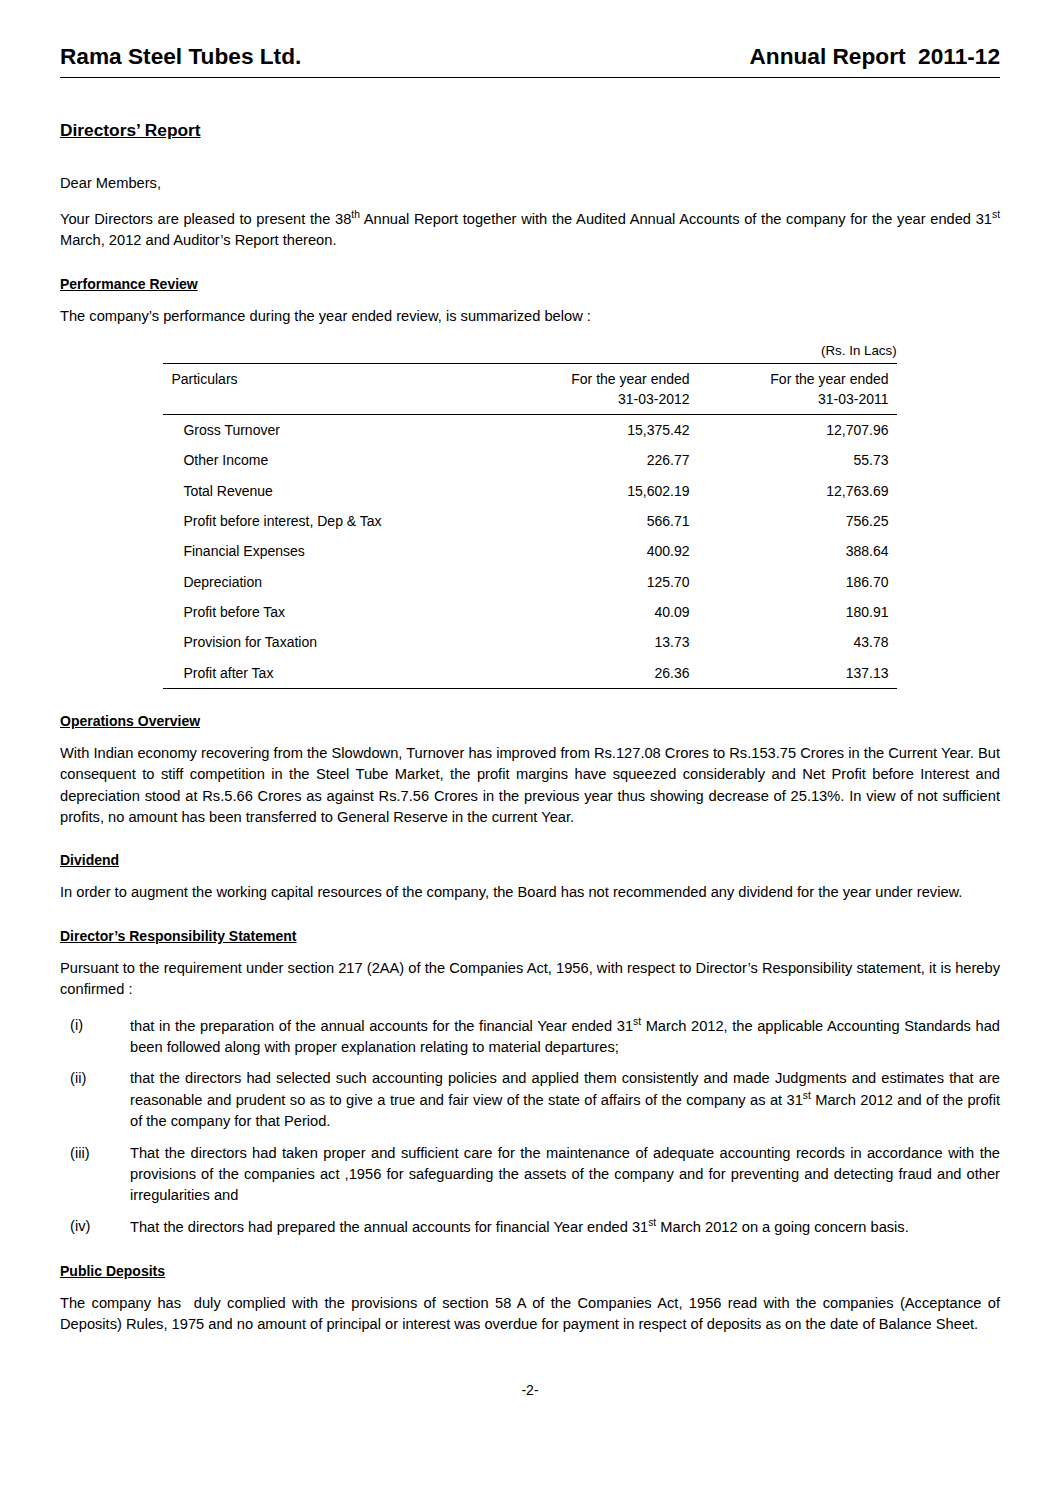Rama Steel Tubes Ltd. Annual Report 2011-12
Directors’ Report
Dear Members,
Your Directors are pleased to present the 38th Annual Report together with the Audited Annual Accounts of the company for the year ended 31st March, 2012 and Auditor’s Report thereon.
Performance Review
The company’s performance during the year ended review, is summarized below :
(Rs. In Lacs)
| Particulars | For the year ended 31-03-2012 | For the year ended 31-03-2011 |
| --- | --- | --- |
| Gross Turnover | 15,375.42 | 12,707.96 |
| Other Income | 226.77 | 55.73 |
| Total Revenue | 15,602.19 | 12,763.69 |
| Profit before interest, Dep & Tax | 566.71 | 756.25 |
| Financial Expenses | 400.92 | 388.64 |
| Depreciation | 125.70 | 186.70 |
| Profit before Tax | 40.09 | 180.91 |
| Provision for Taxation | 13.73 | 43.78 |
| Profit after Tax | 26.36 | 137.13 |
Operations Overview
With Indian economy recovering from the Slowdown, Turnover has improved from Rs.127.08 Crores to Rs.153.75 Crores in the Current Year. But consequent to stiff competition in the Steel Tube Market, the profit margins have squeezed considerably and Net Profit before Interest and depreciation stood at Rs.5.66 Crores as against Rs.7.56 Crores in the previous year thus showing decrease of 25.13%. In view of not sufficient profits, no amount has been transferred to General Reserve in the current Year.
Dividend
In order to augment the working capital resources of the company, the Board has not recommended any dividend for the year under review.
Director’s Responsibility Statement
Pursuant to the requirement under section 217 (2AA) of the Companies Act, 1956, with respect to Director’s Responsibility statement, it is hereby confirmed :
(i) that in the preparation of the annual accounts for the financial Year ended 31st March 2012, the applicable Accounting Standards had been followed along with proper explanation relating to material departures;
(ii) that the directors had selected such accounting policies and applied them consistently and made Judgments and estimates that are reasonable and prudent so as to give a true and fair view of the state of affairs of the company as at 31st March 2012 and of the profit of the company for that Period.
(iii) That the directors had taken proper and sufficient care for the maintenance of adequate accounting records in accordance with the provisions of the companies act ,1956 for safeguarding the assets of the company and for preventing and detecting fraud and other irregularities and
(iv) That the directors had prepared the annual accounts for financial Year ended 31st March 2012 on a going concern basis.
Public Deposits
The company has duly complied with the provisions of section 58 A of the Companies Act, 1956 read with the companies (Acceptance of Deposits) Rules, 1975 and no amount of principal or interest was overdue for payment in respect of deposits as on the date of Balance Sheet.
-2-